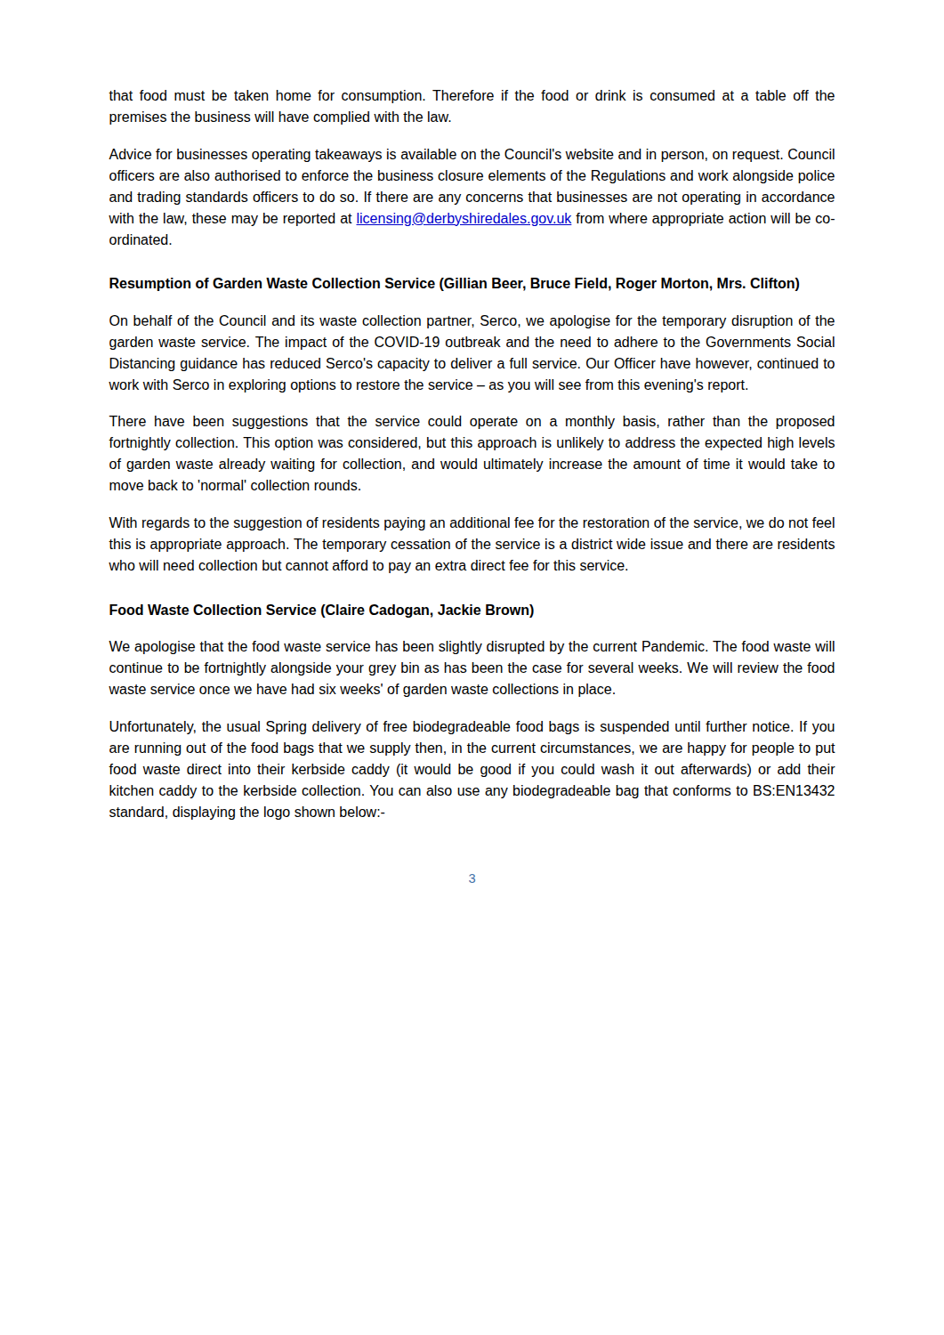that food must be taken home for consumption. Therefore if the food or drink is consumed at a table off the premises the business will have complied with the law.
Advice for businesses operating takeaways is available on the Council's website and in person, on request. Council officers are also authorised to enforce the business closure elements of the Regulations and work alongside police and trading standards officers to do so. If there are any concerns that businesses are not operating in accordance with the law, these may be reported at licensing@derbyshiredales.gov.uk from where appropriate action will be co-ordinated.
Resumption of Garden Waste Collection Service (Gillian Beer, Bruce Field, Roger Morton, Mrs. Clifton)
On behalf of the Council and its waste collection partner, Serco, we apologise for the temporary disruption of the garden waste service. The impact of the COVID-19 outbreak and the need to adhere to the Governments Social Distancing guidance has reduced Serco's capacity to deliver a full service. Our Officer have however, continued to work with Serco in exploring options to restore the service – as you will see from this evening's report.
There have been suggestions that the service could operate on a monthly basis, rather than the proposed fortnightly collection. This option was considered, but this approach is unlikely to address the expected high levels of garden waste already waiting for collection, and would ultimately increase the amount of time it would take to move back to 'normal' collection rounds.
With regards to the suggestion of residents paying an additional fee for the restoration of the service, we do not feel this is appropriate approach. The temporary cessation of the service is a district wide issue and there are residents who will need collection but cannot afford to pay an extra direct fee for this service.
Food Waste Collection Service (Claire Cadogan, Jackie Brown)
We apologise that the food waste service has been slightly disrupted by the current Pandemic. The food waste will continue to be fortnightly alongside your grey bin as has been the case for several weeks. We will review the food waste service once we have had six weeks' of garden waste collections in place.
Unfortunately, the usual Spring delivery of free biodegradeable food bags is suspended until further notice. If you are running out of the food bags that we supply then, in the current circumstances, we are happy for people to put food waste direct into their kerbside caddy (it would be good if you could wash it out afterwards) or add their kitchen caddy to the kerbside collection. You can also use any biodegradeable bag that conforms to BS:EN13432 standard, displaying the logo shown below:-
3